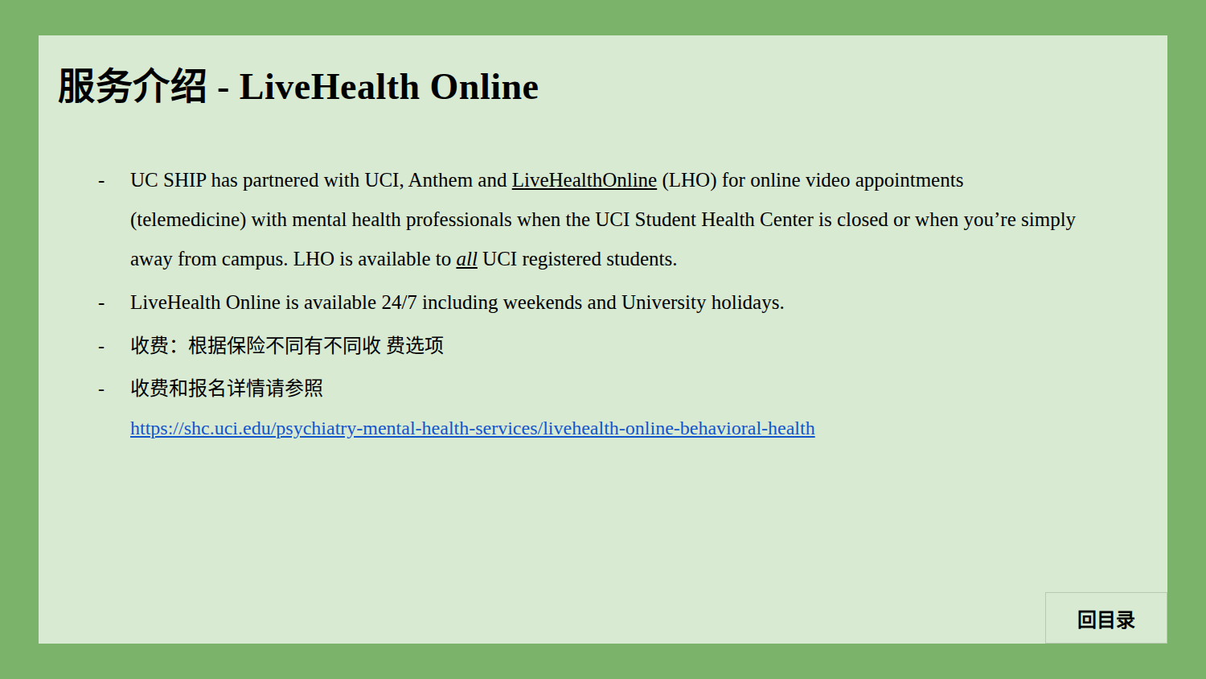服务介绍 - LiveHealth Online
UC SHIP has partnered with UCI, Anthem and LiveHealthOnline (LHO) for online video appointments (telemedicine) with mental health professionals when the UCI Student Health Center is closed or when you’re simply away from campus. LHO is available to all UCI registered students.
LiveHealth Online is available 24/7 including weekends and University holidays.
收费：根据保险不同有不同收 费选项
收费和报名详情请参照 https://shc.uci.edu/psychiatry-mental-health-services/livehealth-online-behavioral-health
回目录